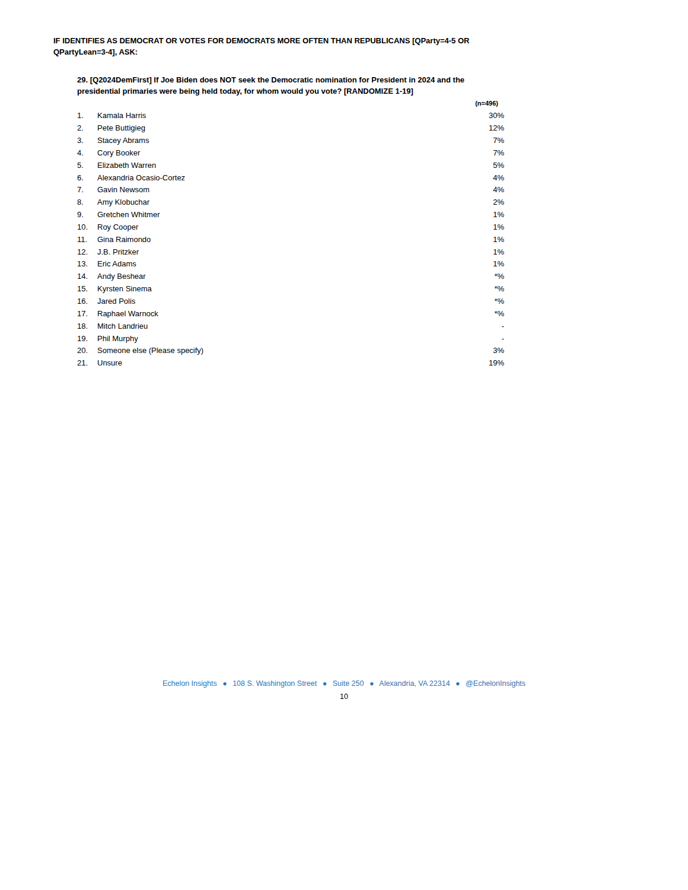IF IDENTIFIES AS DEMOCRAT OR VOTES FOR DEMOCRATS MORE OFTEN THAN REPUBLICANS [QParty=4-5 OR QPartyLean=3-4], ASK:
29. [Q2024DemFirst] If Joe Biden does NOT seek the Democratic nomination for President in 2024 and the presidential primaries were being held today, for whom would you vote? [RANDOMIZE 1-19]
(n=496)
| 1. | Kamala Harris | 30% |
| 2. | Pete Buttigieg | 12% |
| 3. | Stacey Abrams | 7% |
| 4. | Cory Booker | 7% |
| 5. | Elizabeth Warren | 5% |
| 6. | Alexandria Ocasio-Cortez | 4% |
| 7. | Gavin Newsom | 4% |
| 8. | Amy Klobuchar | 2% |
| 9. | Gretchen Whitmer | 1% |
| 10. | Roy Cooper | 1% |
| 11. | Gina Raimondo | 1% |
| 12. | J.B. Pritzker | 1% |
| 13. | Eric Adams | 1% |
| 14. | Andy Beshear | *% |
| 15. | Kyrsten Sinema | *% |
| 16. | Jared Polis | *% |
| 17. | Raphael Warnock | *% |
| 18. | Mitch Landrieu | - |
| 19. | Phil Murphy | - |
| 20. | Someone else (Please specify) | 3% |
| 21. | Unsure | 19% |
Echelon Insights ● 108 S. Washington Street ● Suite 250 ● Alexandria, VA 22314 ● @EchelonInsights
10